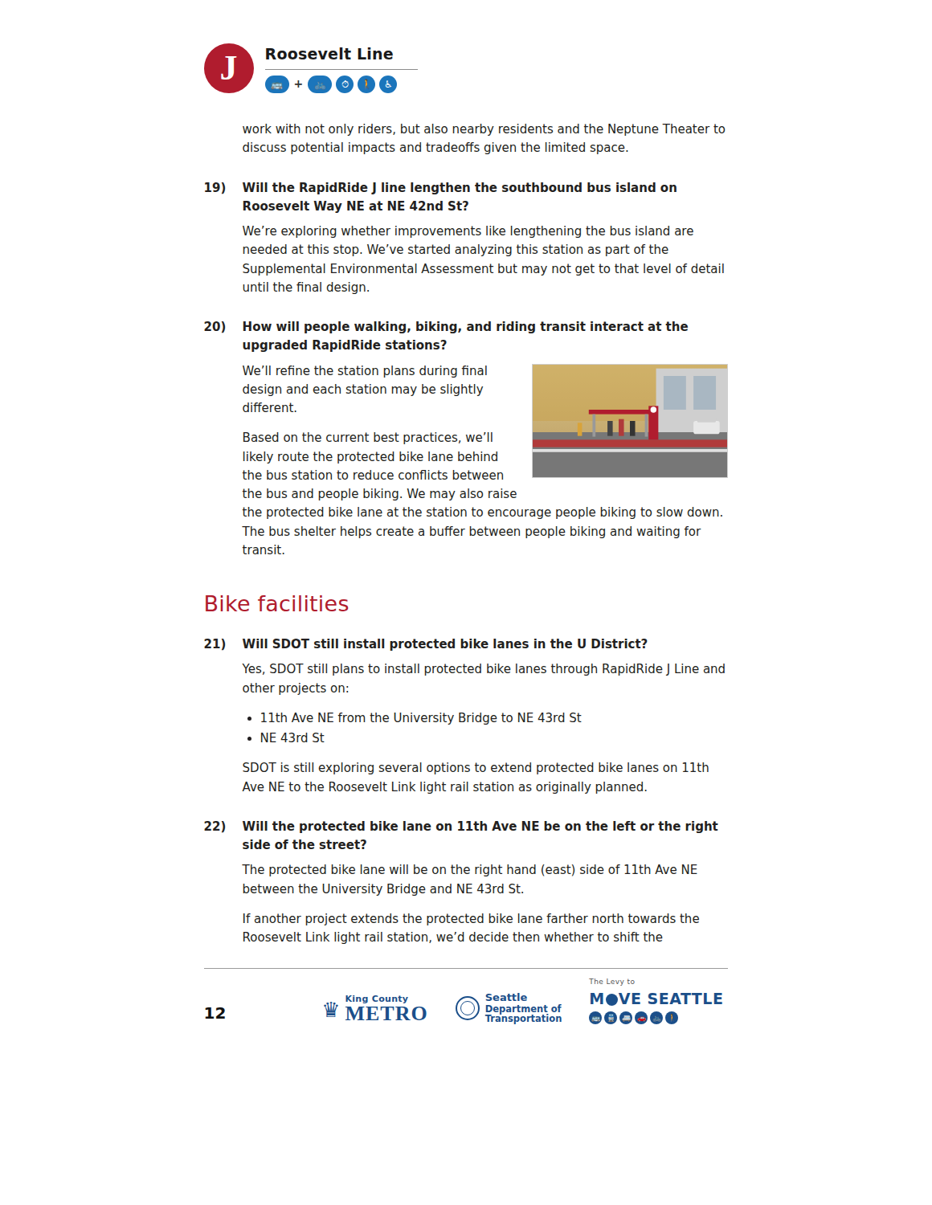J
Roosevelt Line
🚌+ 🚲 ⏱ 🚶 ♿
work with not only riders, but also nearby residents and the Neptune Theater to discuss potential impacts and tradeoffs given the limited space.
19) Will the RapidRide J line lengthen the southbound bus island on Roosevelt Way NE at NE 42nd St?
We’re exploring whether improvements like lengthening the bus island are needed at this stop. We’ve started analyzing this station as part of the Supplemental Environmental Assessment but may not get to that level of detail until the final design.
20) How will people walking, biking, and riding transit interact at the upgraded RapidRide stations?
We’ll refine the station plans during final design and each station may be slightly different.
Based on the current best practices, we’ll likely route the protected bike lane behind the bus station to reduce conflicts between the bus and people biking. We may also raise the protected bike lane at the station to encourage people biking to slow down. The bus shelter helps create a buffer between people biking and waiting for transit.
Bike facilities
21) Will SDOT still install protected bike lanes in the U District?
Yes, SDOT still plans to install protected bike lanes through RapidRide J Line and other projects on:
11th Ave NE from the University Bridge to NE 43rd St
NE 43rd St
SDOT is still exploring several options to extend protected bike lanes on 11th Ave NE to the Roosevelt Link light rail station as originally planned.
22) Will the protected bike lane on 11th Ave NE be on the left or the right side of the street?
The protected bike lane will be on the right hand (east) side of 11th Ave NE between the University Bridge and NE 43rd St.
If another project extends the protected bike lane farther north towards the Roosevelt Link light rail station, we’d decide then whether to shift the
12
♛ King County METRO
Seattle Department of Transportation
The Levy to M VE SEATTLE 🚌🚆🚐🚗🚲🚶